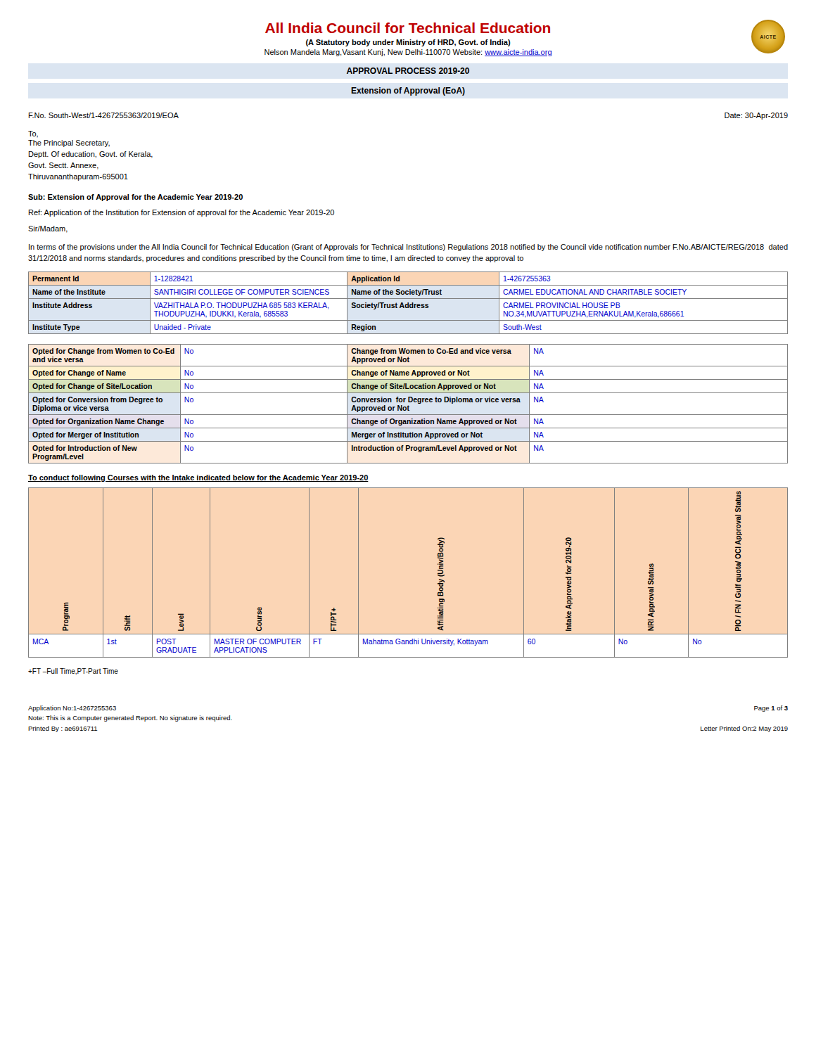All India Council for Technical Education
(A Statutory body under Ministry of HRD, Govt. of India)
Nelson Mandela Marg,Vasant Kunj, New Delhi-110070 Website: www.aicte-india.org
APPROVAL PROCESS 2019-20
Extension of Approval (EoA)
F.No. South-West/1-4267255363/2019/EOA
Date: 30-Apr-2019
To,
The Principal Secretary,
Deptt. Of education, Govt. of Kerala,
Govt. Sectt. Annexe,
Thiruvananthapuram-695001
Sub: Extension of Approval for the Academic Year 2019-20
Ref: Application of the Institution for Extension of approval for the Academic Year 2019-20
Sir/Madam,
In terms of the provisions under the All India Council for Technical Education (Grant of Approvals for Technical Institutions) Regulations 2018 notified by the Council vide notification number F.No.AB/AICTE/REG/2018 dated 31/12/2018 and norms standards, procedures and conditions prescribed by the Council from time to time, I am directed to convey the approval to
| Permanent Id | 1-12828421 | Application Id | 1-4267255363 |
| Name of the Institute | SANTHIGIRI COLLEGE OF COMPUTER SCIENCES | Name of the Society/Trust | CARMEL EDUCATIONAL AND CHARITABLE SOCIETY |
| Institute Address | VAZHITHALA P.O. THODUPUZHA 685 583 KERALA, THODUPUZHA, IDUKKI, Kerala, 685583 | Society/Trust Address | CARMEL PROVINCIAL HOUSE PB NO.34,MUVATTUPUZHA,ERNAKULAM,Kerala,686661 |
| Institute Type | Unaided - Private | Region | South-West |
| Opted for Change from Women to Co-Ed and vice versa | No | Change from Women to Co-Ed and vice versa Approved or Not | NA |
| Opted for Change of Name | No | Change of Name Approved or Not | NA |
| Opted for Change of Site/Location | No | Change of Site/Location Approved or Not | NA |
| Opted for Conversion from Degree to Diploma or vice versa | No | Conversion for Degree to Diploma or vice versa Approved or Not | NA |
| Opted for Organization Name Change | No | Change of Organization Name Approved or Not | NA |
| Opted for Merger of Institution | No | Merger of Institution Approved or Not | NA |
| Opted for Introduction of New Program/Level | No | Introduction of Program/Level Approved or Not | NA |
To conduct following Courses with the Intake indicated below for the Academic Year 2019-20
| Program | Shift | Level | Course | FT/PT+ | Affiliating Body (Univ/Body) | Intake Approved for 2019-20 | NRI Approval Status | PIO / FN / Gulf quota/ OCI Approval Status |
| --- | --- | --- | --- | --- | --- | --- | --- | --- |
| MCA | 1st | POST GRADUATE | MASTER OF COMPUTER APPLICATIONS | FT | Mahatma Gandhi University, Kottayam | 60 | No | No |
+FT –Full Time,PT-Part Time
Application No:1-4267255363
Note: This is a Computer generated Report. No signature is required.
Printed By : ae6916711
Page 1 of 3
Letter Printed On:2 May 2019